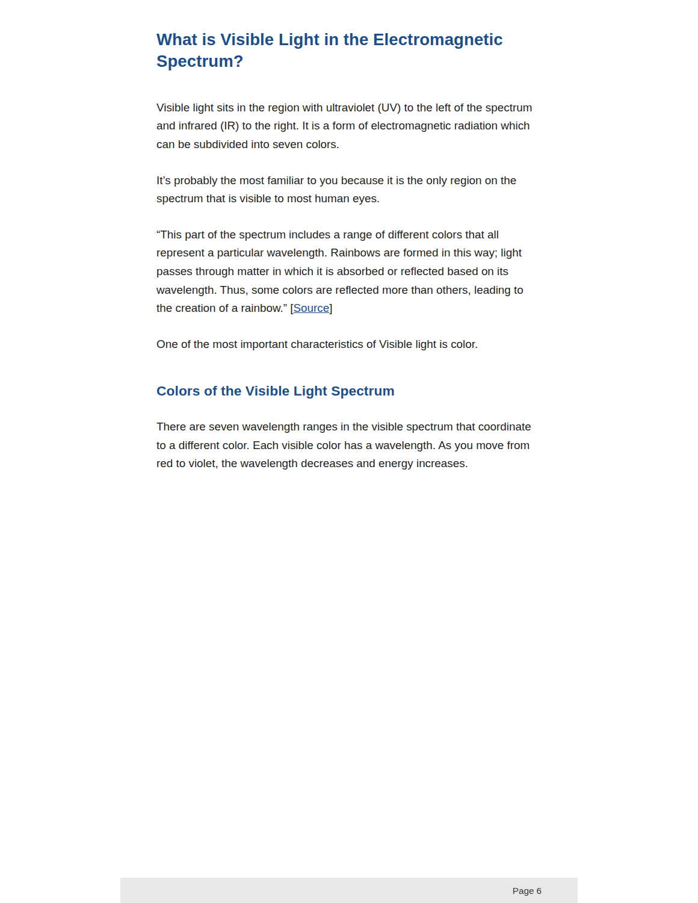What is Visible Light in the Electromagnetic Spectrum?
Visible light sits in the region with ultraviolet (UV) to the left of the spectrum and infrared (IR) to the right. It is a form of electromagnetic radiation which can be subdivided into seven colors.
It’s probably the most familiar to you because it is the only region on the spectrum that is visible to most human eyes.
“This part of the spectrum includes a range of different colors that all represent a particular wavelength. Rainbows are formed in this way; light passes through matter in which it is absorbed or reflected based on its wavelength. Thus, some colors are reflected more than others, leading to the creation of a rainbow.” [Source]
One of the most important characteristics of Visible light is color.
Colors of the Visible Light Spectrum
There are seven wavelength ranges in the visible spectrum that coordinate to a different color. Each visible color has a wavelength. As you move from red to violet, the wavelength decreases and energy increases.
Page 6